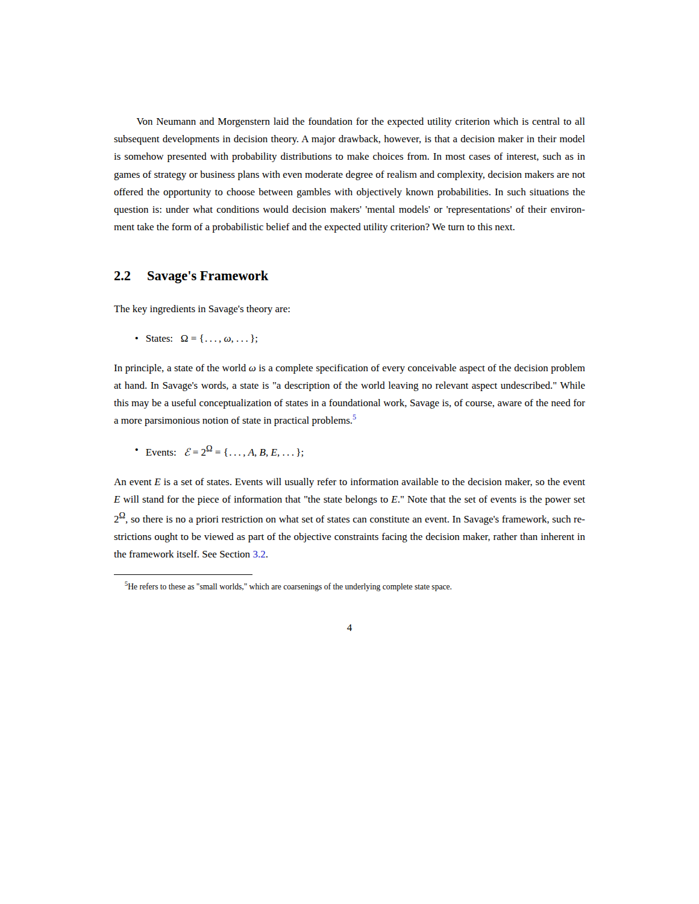Von Neumann and Morgenstern laid the foundation for the expected utility criterion which is central to all subsequent developments in decision theory. A major drawback, however, is that a decision maker in their model is somehow presented with probability distributions to make choices from. In most cases of interest, such as in games of strategy or business plans with even moderate degree of realism and complexity, decision makers are not offered the opportunity to choose between gambles with objectively known probabilities. In such situations the question is: under what conditions would decision makers' 'mental models' or 'representations' of their environment take the form of a probabilistic belief and the expected utility criterion? We turn to this next.
2.2 Savage's Framework
The key ingredients in Savage's theory are:
States: Ω = { . . . , ω, . . . };
In principle, a state of the world ω is a complete specification of every conceivable aspect of the decision problem at hand. In Savage's words, a state is "a description of the world leaving no relevant aspect undescribed." While this may be a useful conceptualization of states in a foundational work, Savage is, of course, aware of the need for a more parsimonious notion of state in practical problems.5
Events: ℰ = 2Ω = { . . . , A, B, E, . . . };
An event E is a set of states. Events will usually refer to information available to the decision maker, so the event E will stand for the piece of information that "the state belongs to E." Note that the set of events is the power set 2Ω, so there is no a priori restriction on what set of states can constitute an event. In Savage's framework, such restrictions ought to be viewed as part of the objective constraints facing the decision maker, rather than inherent in the framework itself. See Section 3.2.
5He refers to these as "small worlds," which are coarsenings of the underlying complete state space.
4